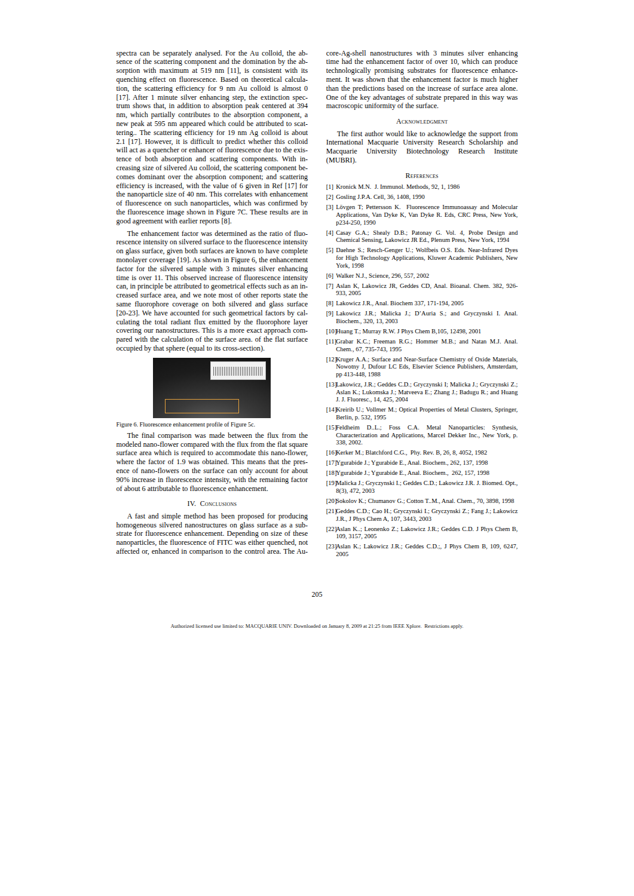spectra can be separately analysed. For the Au colloid, the absence of the scattering component and the domination by the absorption with maximum at 519 nm [11], is consistent with its quenching effect on fluorescence. Based on theoretical calculation, the scattering efficiency for 9 nm Au colloid is almost 0 [17]. After 1 minute silver enhancing step, the extinction spectrum shows that, in addition to absorption peak centered at 394 nm, which partially contributes to the absorption component, a new peak at 595 nm appeared which could be attributed to scattering.. The scattering efficiency for 19 nm Ag colloid is about 2.1 [17]. However, it is difficult to predict whether this colloid will act as a quencher or enhancer of fluorescence due to the existence of both absorption and scattering components. With increasing size of silvered Au colloid, the scattering component becomes dominant over the absorption component; and scattering efficiency is increased, with the value of 6 given in Ref [17] for the nanoparticle size of 40 nm. This correlates with enhancement of fluorescence on such nanoparticles, which was confirmed by the fluorescence image shown in Figure 7C. These results are in good agreement with earlier reports [8].
The enhancement factor was determined as the ratio of fluorescence intensity on silvered surface to the fluorescence intensity on glass surface, given both surfaces are known to have complete monolayer coverage [19]. As shown in Figure 6, the enhancement factor for the silvered sample with 3 minutes silver enhancing time is over 11. This observed increase of fluorescence intensity can, in principle be attributed to geometrical effects such as an increased surface area, and we note most of other reports state the same fluorophore coverage on both silvered and glass surface [20-23]. We have accounted for such geometrical factors by calculating the total radiant flux emitted by the fluorophore layer covering our nanostructures. This is a more exact approach compared with the calculation of the surface area. of the flat surface occupied by that sphere (equal to its cross-section).
Figure 6. Fluorescence enhancement profile of Figure 5c.
The final comparison was made between the flux from the modeled nano-flower compared with the flux from the flat square surface area which is required to accommodate this nano-flower, where the factor of 1.9 was obtained. This means that the presence of nano-flowers on the surface can only account for about 90% increase in fluorescence intensity, with the remaining factor of about 6 attributable to fluorescence enhancement.
IV. Conclusions
A fast and simple method has been proposed for producing homogeneous silvered nanostructures on glass surface as a substrate for fluorescence enhancement. Depending on size of these nanoparticles, the fluorescence of FITC was either quenched, not affected or, enhanced in comparison to the control area. The Au-core-Ag-shell nanostructures with 3 minutes silver enhancing time had the enhancement factor of over 10, which can produce technologically promising substrates for fluorescence enhancement. It was shown that the enhancement factor is much higher than the predictions based on the increase of surface area alone. One of the key advantages of substrate prepared in this way was macroscopic uniformity of the surface.
Acknowledgment
The first author would like to acknowledge the support from International Macquarie University Research Scholarship and Macquarie University Biotechnology Research Institute (MUBRI).
References
[1] Kronick M.N. J. Immunol. Methods, 92, 1, 1986
[2] Gosling J.P.A. Cell, 36, 1408, 1990
[3] Lövgen T; Pettersson K. Fluorescence Immunoassay and Molecular Applications, Van Dyke K, Van Dyke R. Eds, CRC Press, New York, p234-250, 1990
[4] Casay G.A.; Shealy D.B.; Patonay G. Vol. 4, Probe Design and Chemical Sensing, Lakowicz JR Ed., Plenum Press, New York, 1994
[5] Daehne S.; Resch-Genger U.; Wolfbeis O.S. Eds. Near-Infrared Dyes for High Technology Applications, Kluwer Academic Publishers, New York, 1998
[6] Walker N.J., Science, 296, 557, 2002
[7] Aslan K, Lakowicz JR, Geddes CD, Anal. Bioanal. Chem. 382, 926-933, 2005
[8] Lakowicz J.R., Anal. Biochem 337, 171-194, 2005
[9] Lakowicz J.R.; Malicka J.; D’Auria S.; and Gryczynski I. Anal. Biochem., 320, 13, 2003
[10] Huang T.; Murray R.W. J Phys Chem B,105, 12498, 2001
[11] Grabar K.C.; Freeman R.G.; Hommer M.B.; and Natan M.J. Anal. Chem., 67, 735-743, 1995
[12] Kruger A.A.; Surface and Near-Surface Chemistry of Oxide Materials, Nowotny J, Dufour LC Eds, Elsevier Science Publishers, Amsterdam, pp 413-448, 1988
[13] Lakowicz, J.R.; Geddes C.D.; Gryczynski I; Malicka J.; Gryczynski Z.; Aslan K.; Lukomska J.; Matveeva E.; Zhang J.; Badugu R.; and Huang J. J. Fluoresc., 14, 425, 2004
[14] Kreirib U.; Vollmer M.; Optical Properties of Metal Clusters, Springer, Berlin, p. 532, 1995
[15] Feldheim D..L.; Foss C.A. Metal Nanoparticles: Synthesis, Characterization and Applications, Marcel Dekker Inc., New York, p. 338, 2002.
[16] Kerker M.; Blatchford C.G., Phy. Rev. B, 26, 8, 4052, 1982
[17] Ygurabide J.; Ygurabide E., Anal. Biochem., 262, 137, 1998
[18] Ygurabide J.; Ygurabide E., Anal. Biochem., 262, 157, 1998
[19] Malicka J.; Gryczynski I.; Geddes C.D.; Lakowicz J.R. J. Biomed. Opt., 8(3), 472, 2003
[20] Sokolov K.; Chumanov G.; Cotton T..M., Anal. Chem., 70, 3898, 1998
[21] Geddes C.D.; Cao H.; Gryczynski I.; Gryczynski Z.; Fang J.; Lakowicz J.R., J Phys Chem A, 107, 3443, 2003
[22] Aslan K..; Leonenko Z.; Lakowicz J.R.; Geddes C.D. J Phys Chem B, 109, 3157, 2005
[23] Aslan K.; Lakowicz J.R.; Geddes C.D.;, J Phys Chem B, 109, 6247, 2005
205
Authorized licensed use limited to: MACQUARIE UNIV. Downloaded on January 8, 2009 at 21:25 from IEEE Xplore. Restrictions apply.